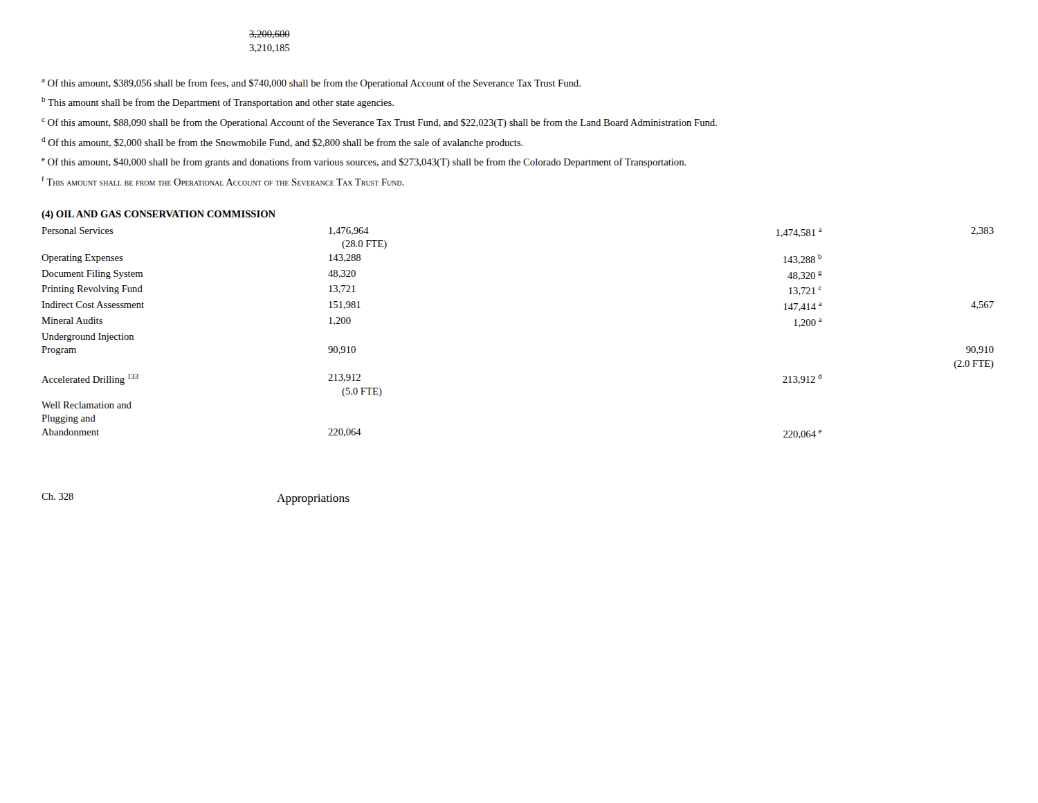3,200,600
3,210,185
a Of this amount, $389,056 shall be from fees, and $740,000 shall be from the Operational Account of the Severance Tax Trust Fund.
b This amount shall be from the Department of Transportation and other state agencies.
c Of this amount, $88,090 shall be from the Operational Account of the Severance Tax Trust Fund, and $22,023(T) shall be from the Land Board Administration Fund.
d Of this amount, $2,000 shall be from the Snowmobile Fund, and $2,800 shall be from the sale of avalanche products.
e Of this amount, $40,000 shall be from grants and donations from various sources, and $273,043(T) shall be from the Colorado Department of Transportation.
f This amount shall be from the Operational Account of the Severance Tax Trust Fund.
(4) OIL AND GAS CONSERVATION COMMISSION
| Personal Services | 1,476,964 (28.0 FTE) | 1,474,581 a | 2,383 |
| Operating Expenses | 143,288 | 143,288 b | |
| Document Filing System | 48,320 | 48,320 g | |
| Printing Revolving Fund | 13,721 | 13,721 c | |
| Indirect Cost Assessment | 151,981 | 147,414 a | 4,567 |
| Mineral Audits | 1,200 | 1,200 a | |
| Underground Injection Program | 90,910 | | 90,910 (2.0 FTE) |
| Accelerated Drilling 133 | 213,912 (5.0 FTE) | 213,912 d | |
| Well Reclamation and Plugging and Abandonment | 220,064 | 220,064 e | |
Ch. 328 Appropriations